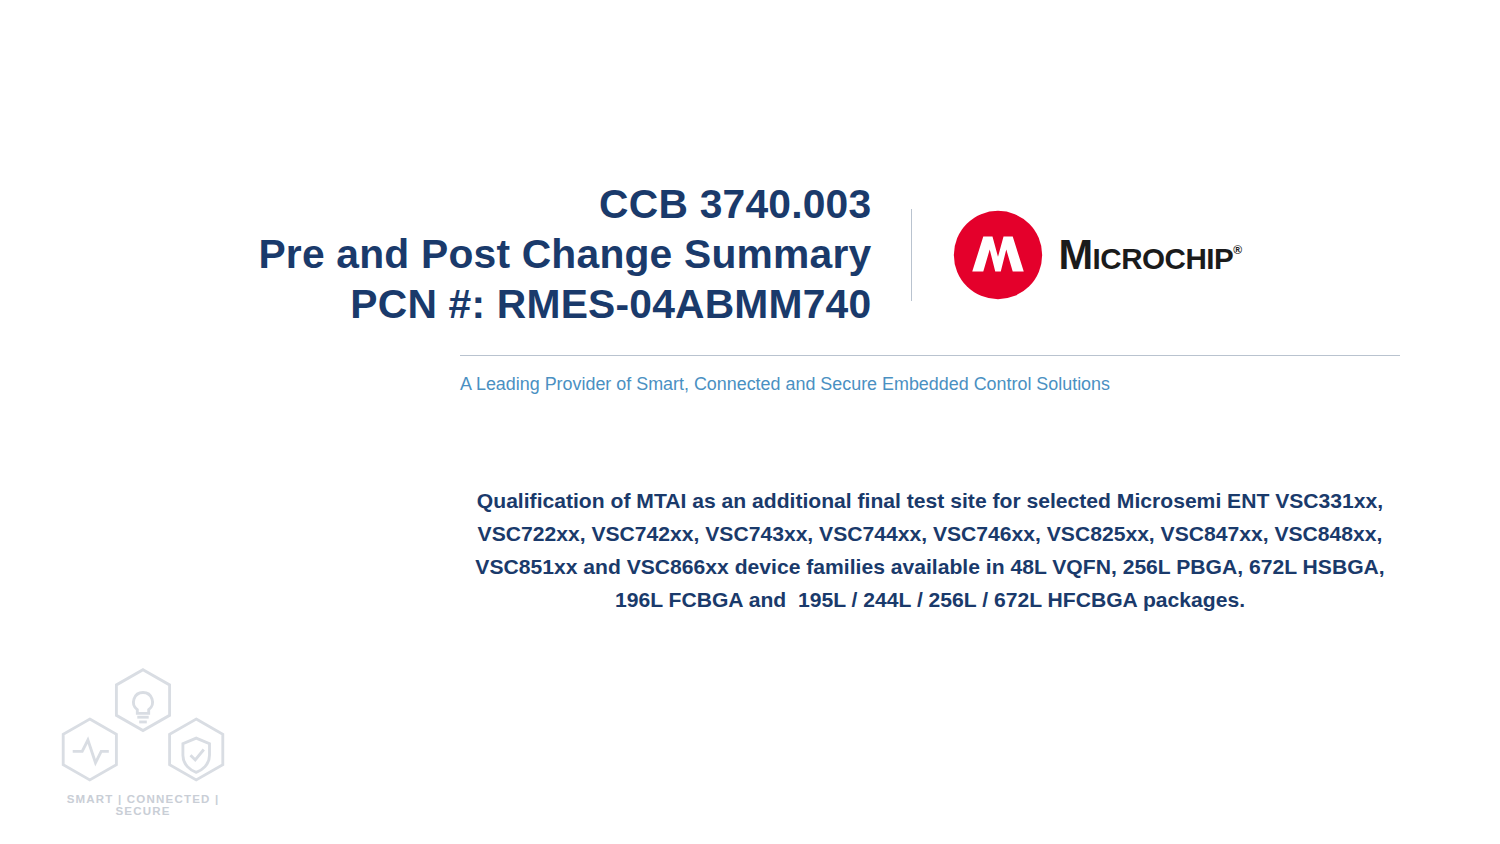CCB 3740.003
Pre and Post Change Summary
PCN #: RMES-04ABMM740
MICROCHIP®
A Leading Provider of Smart, Connected and Secure Embedded Control Solutions
Qualification of MTAI as an additional final test site for selected Microsemi ENT VSC331xx, VSC722xx, VSC742xx, VSC743xx, VSC744xx, VSC746xx, VSC825xx, VSC847xx, VSC848xx, VSC851xx and VSC866xx device families available in 48L VQFN, 256L PBGA, 672L HSBGA, 196L FCBGA and 195L / 244L / 256L / 672L HFCBGA packages.
SMART | CONNECTED | SECURE